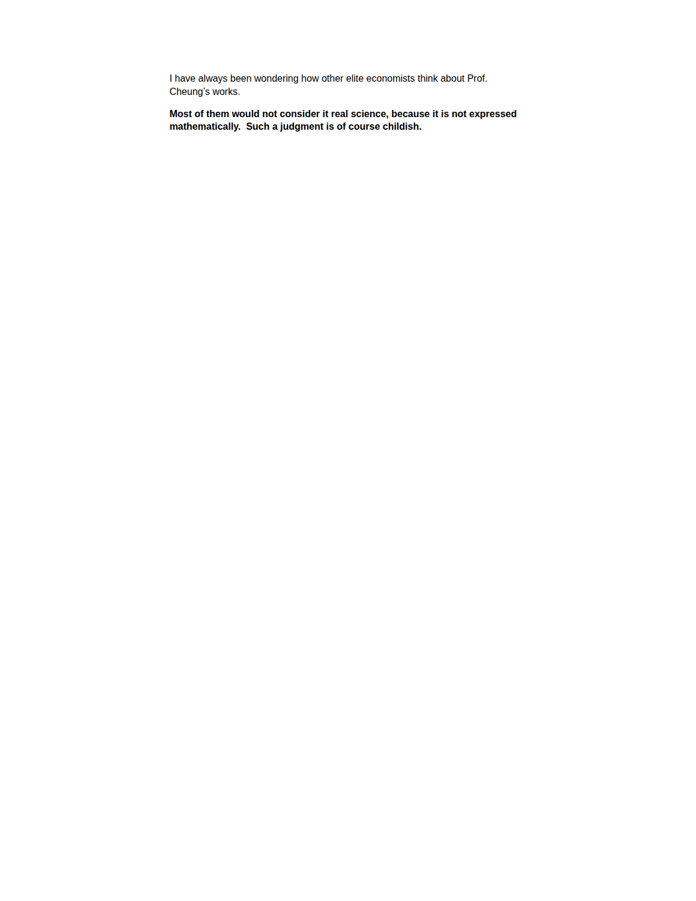I have always been wondering how other elite economists think about Prof. Cheung’s works.
Most of them would not consider it real science, because it is not expressed mathematically. Such a judgment is of course childish.